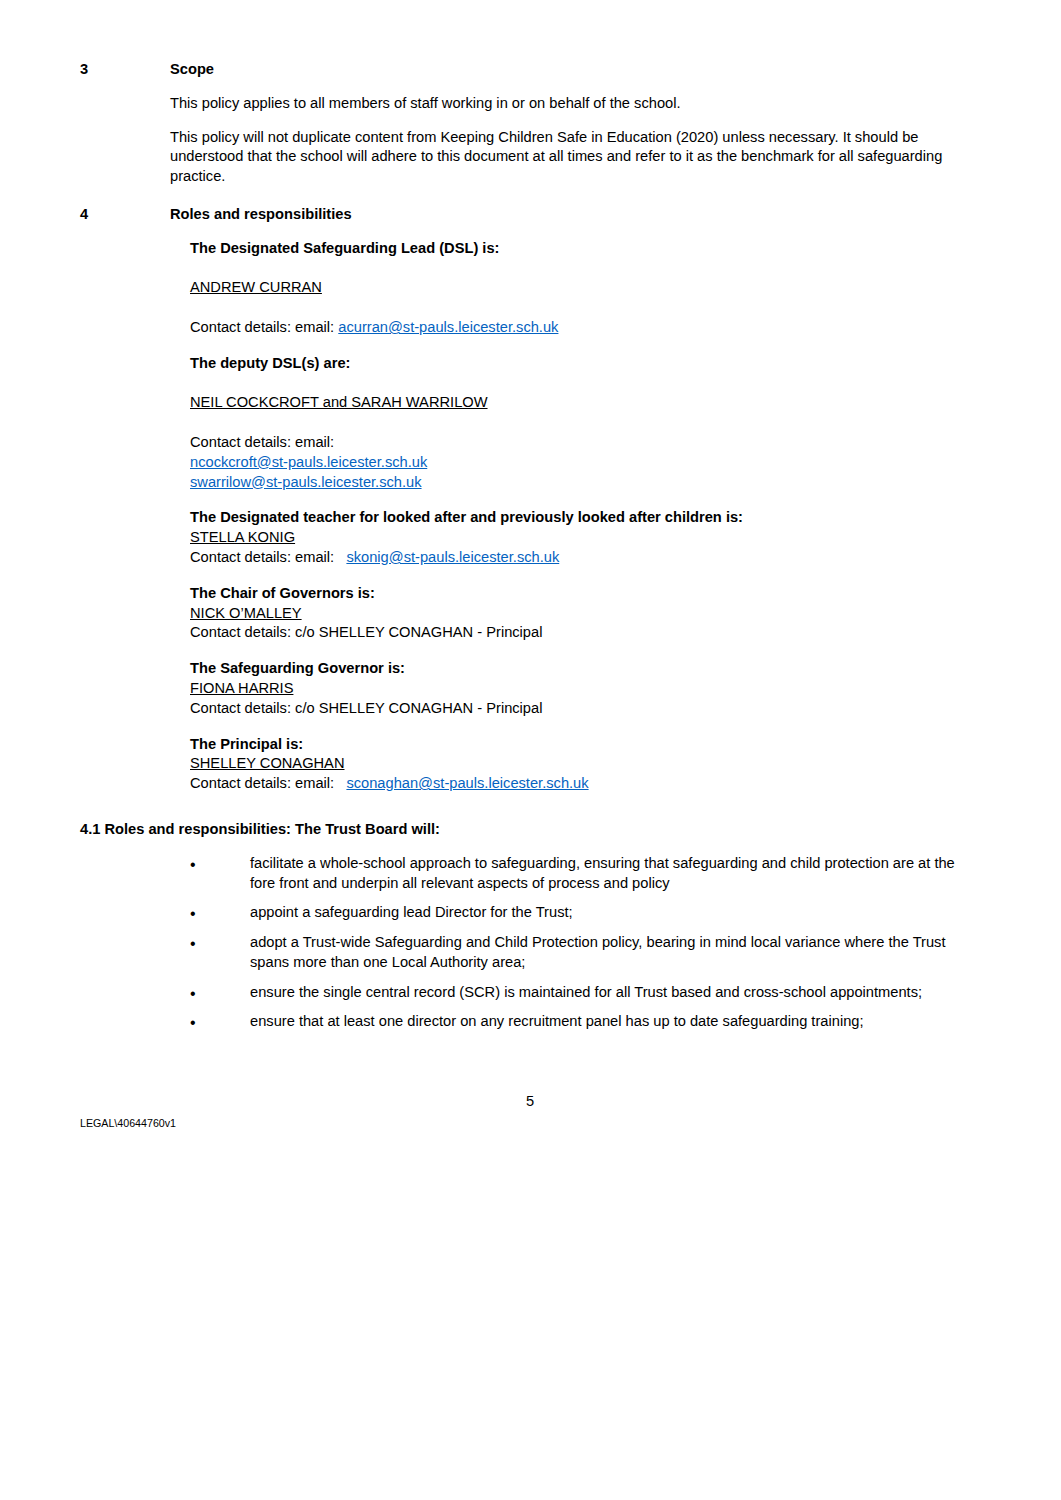3 Scope
This policy applies to all members of staff working in or on behalf of the school.
This policy will not duplicate content from Keeping Children Safe in Education (2020) unless necessary. It should be understood that the school will adhere to this document at all times and refer to it as the benchmark for all safeguarding practice.
4 Roles and responsibilities
The Designated Safeguarding Lead (DSL) is:
ANDREW CURRAN
Contact details: email: acurran@st-pauls.leicester.sch.uk
The deputy DSL(s) are:
NEIL COCKCROFT and SARAH WARRILOW
Contact details: email:
ncockcroft@st-pauls.leicester.sch.uk
swarrilow@st-pauls.leicester.sch.uk
The Designated teacher for looked after and previously looked after children is:
STELLA KONIG
Contact details: email: skonig@st-pauls.leicester.sch.uk
The Chair of Governors is:
NICK O’MALLEY
Contact details: c/o SHELLEY CONAGHAN - Principal
The Safeguarding Governor is:
FIONA HARRIS
Contact details: c/o SHELLEY CONAGHAN - Principal
The Principal is:
SHELLEY CONAGHAN
Contact details: email: sconaghan@st-pauls.leicester.sch.uk
4.1 Roles and responsibilities: The Trust Board will:
facilitate a whole-school approach to safeguarding, ensuring that safeguarding and child protection are at the fore front and underpin all relevant aspects of process and policy
appoint a safeguarding lead Director for the Trust;
adopt a Trust-wide Safeguarding and Child Protection policy, bearing in mind local variance where the Trust spans more than one Local Authority area;
ensure the single central record (SCR) is maintained for all Trust based and cross-school appointments;
ensure that at least one director on any recruitment panel has up to date safeguarding training;
5
LEGAL\40644760v1